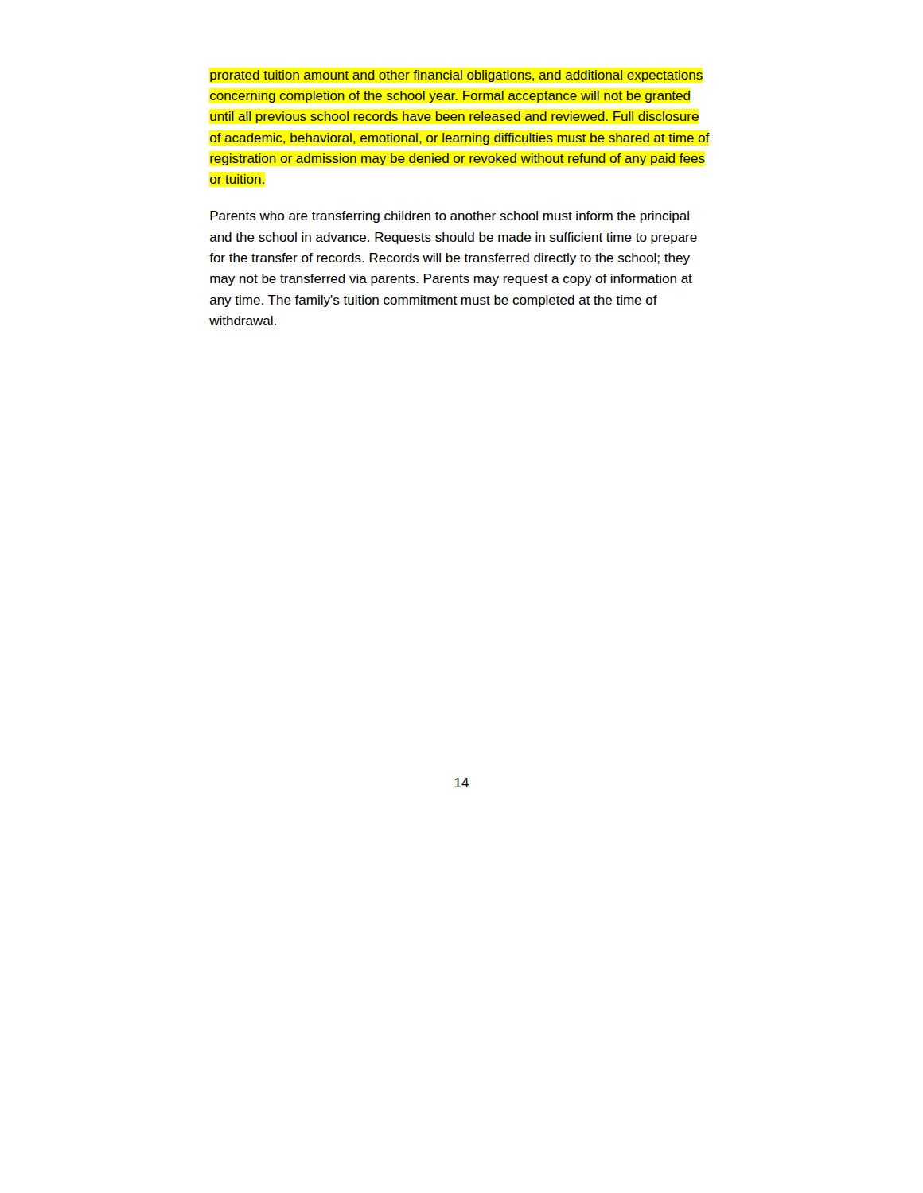prorated tuition amount and other financial obligations, and additional expectations concerning completion of the school year. Formal acceptance will not be granted until all previous school records have been released and reviewed. Full disclosure of academic, behavioral, emotional, or learning difficulties must be shared at time of registration or admission may be denied or revoked without refund of any paid fees or tuition.
Parents who are transferring children to another school must inform the principal and the school in advance. Requests should be made in sufficient time to prepare for the transfer of records. Records will be transferred directly to the school; they may not be transferred via parents. Parents may request a copy of information at any time. The family's tuition commitment must be completed at the time of withdrawal.
14